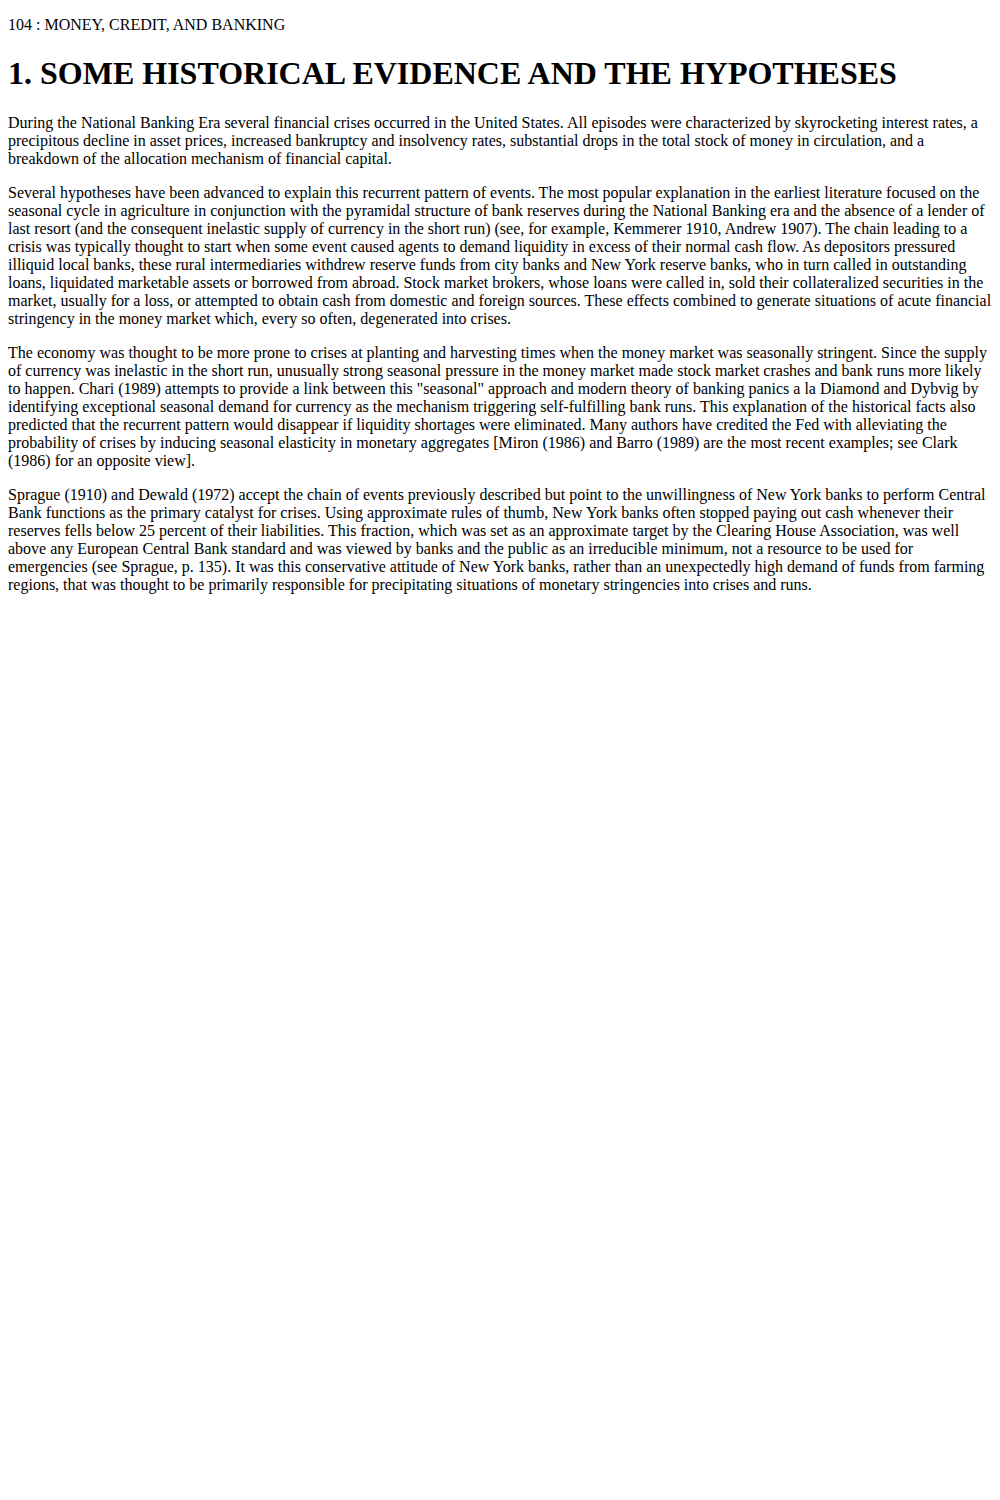104 : MONEY, CREDIT, AND BANKING
1. SOME HISTORICAL EVIDENCE AND THE HYPOTHESES
During the National Banking Era several financial crises occurred in the United States. All episodes were characterized by skyrocketing interest rates, a precipitous decline in asset prices, increased bankruptcy and insolvency rates, substantial drops in the total stock of money in circulation, and a breakdown of the allocation mechanism of financial capital.
Several hypotheses have been advanced to explain this recurrent pattern of events. The most popular explanation in the earliest literature focused on the seasonal cycle in agriculture in conjunction with the pyramidal structure of bank reserves during the National Banking era and the absence of a lender of last resort (and the consequent inelastic supply of currency in the short run) (see, for example, Kemmerer 1910, Andrew 1907). The chain leading to a crisis was typically thought to start when some event caused agents to demand liquidity in excess of their normal cash flow. As depositors pressured illiquid local banks, these rural intermediaries withdrew reserve funds from city banks and New York reserve banks, who in turn called in outstanding loans, liquidated marketable assets or borrowed from abroad. Stock market brokers, whose loans were called in, sold their collateralized securities in the market, usually for a loss, or attempted to obtain cash from domestic and foreign sources. These effects combined to generate situations of acute financial stringency in the money market which, every so often, degenerated into crises.
The economy was thought to be more prone to crises at planting and harvesting times when the money market was seasonally stringent. Since the supply of currency was inelastic in the short run, unusually strong seasonal pressure in the money market made stock market crashes and bank runs more likely to happen. Chari (1989) attempts to provide a link between this "seasonal" approach and modern theory of banking panics a la Diamond and Dybvig by identifying exceptional seasonal demand for currency as the mechanism triggering self-fulfilling bank runs. This explanation of the historical facts also predicted that the recurrent pattern would disappear if liquidity shortages were eliminated. Many authors have credited the Fed with alleviating the probability of crises by inducing seasonal elasticity in monetary aggregates [Miron (1986) and Barro (1989) are the most recent examples; see Clark (1986) for an opposite view].
Sprague (1910) and Dewald (1972) accept the chain of events previously described but point to the unwillingness of New York banks to perform Central Bank functions as the primary catalyst for crises. Using approximate rules of thumb, New York banks often stopped paying out cash whenever their reserves fells below 25 percent of their liabilities. This fraction, which was set as an approximate target by the Clearing House Association, was well above any European Central Bank standard and was viewed by banks and the public as an irreducible minimum, not a resource to be used for emergencies (see Sprague, p. 135). It was this conservative attitude of New York banks, rather than an unexpectedly high demand of funds from farming regions, that was thought to be primarily responsible for precipitating situations of monetary stringencies into crises and runs.